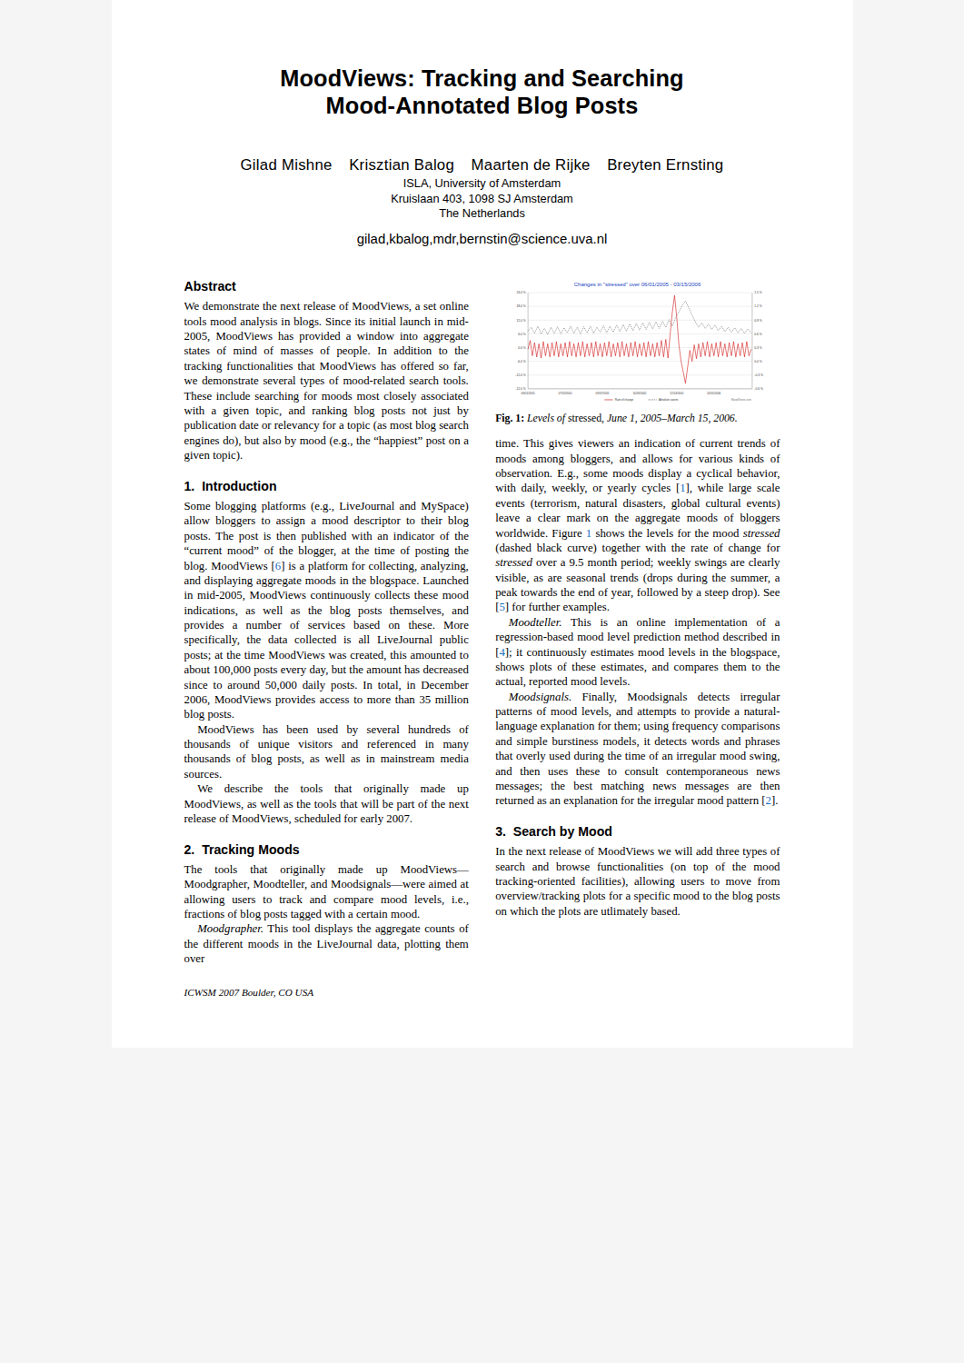MoodViews: Tracking and Searching
Mood-Annotated Blog Posts
Gilad Mishne Krisztian Balog Maarten de Rijke Breyten Ernsting
ISLA, University of Amsterdam
Kruislaan 403, 1098 SJ Amsterdam
The Netherlands
gilad,kbalog,mdr,bernstin@science.uva.nl
Abstract
We demonstrate the next release of MoodViews, a set online tools mood analysis in blogs. Since its initial launch in mid-2005, MoodViews has provided a window into aggregate states of mind of masses of people. In addition to the tracking functionalities that MoodViews has offered so far, we demonstrate several types of mood-related search tools. These include searching for moods most closely associated with a given topic, and ranking blog posts not just by publication date or relevancy for a topic (as most blog search engines do), but also by mood (e.g., the “happiest” post on a given topic).
1. Introduction
Some blogging platforms (e.g., LiveJournal and MySpace) allow bloggers to assign a mood descriptor to their blog posts. The post is then published with an indicator of the “current mood” of the blogger, at the time of posting the blog. MoodViews [6] is a platform for collecting, analyzing, and displaying aggregate moods in the blogspace. Launched in mid-2005, MoodViews continuously collects these mood indications, as well as the blog posts themselves, and provides a number of services based on these. More specifically, the data collected is all LiveJournal public posts; at the time MoodViews was created, this amounted to about 100,000 posts every day, but the amount has decreased since to around 50,000 daily posts. In total, in December 2006, MoodViews provides access to more than 35 million blog posts.
MoodViews has been used by several hundreds of thousands of unique visitors and referenced in many thousands of blog posts, as well as in mainstream media sources.
We describe the tools that originally made up MoodViews, as well as the tools that will be part of the next release of MoodViews, scheduled for early 2007.
2. Tracking Moods
The tools that originally made up MoodViews—Moodgrapher, Moodteller, and Moodsignals—were aimed at allowing users to track and compare mood levels, i.e., fractions of blog posts tagged with a certain mood.
Moodgrapher. This tool displays the aggregate counts of the different moods in the LiveJournal data, plotting them over
ICWSM 2007 Boulder, CO USA
Fig. 1: Levels of stressed, June 1, 2005–March 15, 2006.
time. This gives viewers an indication of current trends of moods among bloggers, and allows for various kinds of observation. E.g., some moods display a cyclical behavior, with daily, weekly, or yearly cycles [1], while large scale events (terrorism, natural disasters, global cultural events) leave a clear mark on the aggregate moods of bloggers worldwide. Figure 1 shows the levels for the mood stressed (dashed black curve) together with the rate of change for stressed over a 9.5 month period; weekly swings are clearly visible, as are seasonal trends (drops during the summer, a peak towards the end of year, followed by a steep drop). See [5] for further examples.
Moodteller. This is an online implementation of a regression-based mood level prediction method described in [4]; it continuously estimates mood levels in the blogspace, shows plots of these estimates, and compares them to the actual, reported mood levels.
Moodsignals. Finally, Moodsignals detects irregular patterns of mood levels, and attempts to provide a natural-language explanation for them; using frequency comparisons and simple burstiness models, it detects words and phrases that overly used during the time of an irregular mood swing, and then uses these to consult contemporaneous news messages; the best matching news messages are then returned as an explanation for the irregular mood pattern [2].
3. Search by Mood
In the next release of MoodViews we will add three types of search and browse functionalities (on top of the mood tracking-oriented facilities), allowing users to move from overview/tracking plots for a specific mood to the blog posts on which the plots are utlimately based.